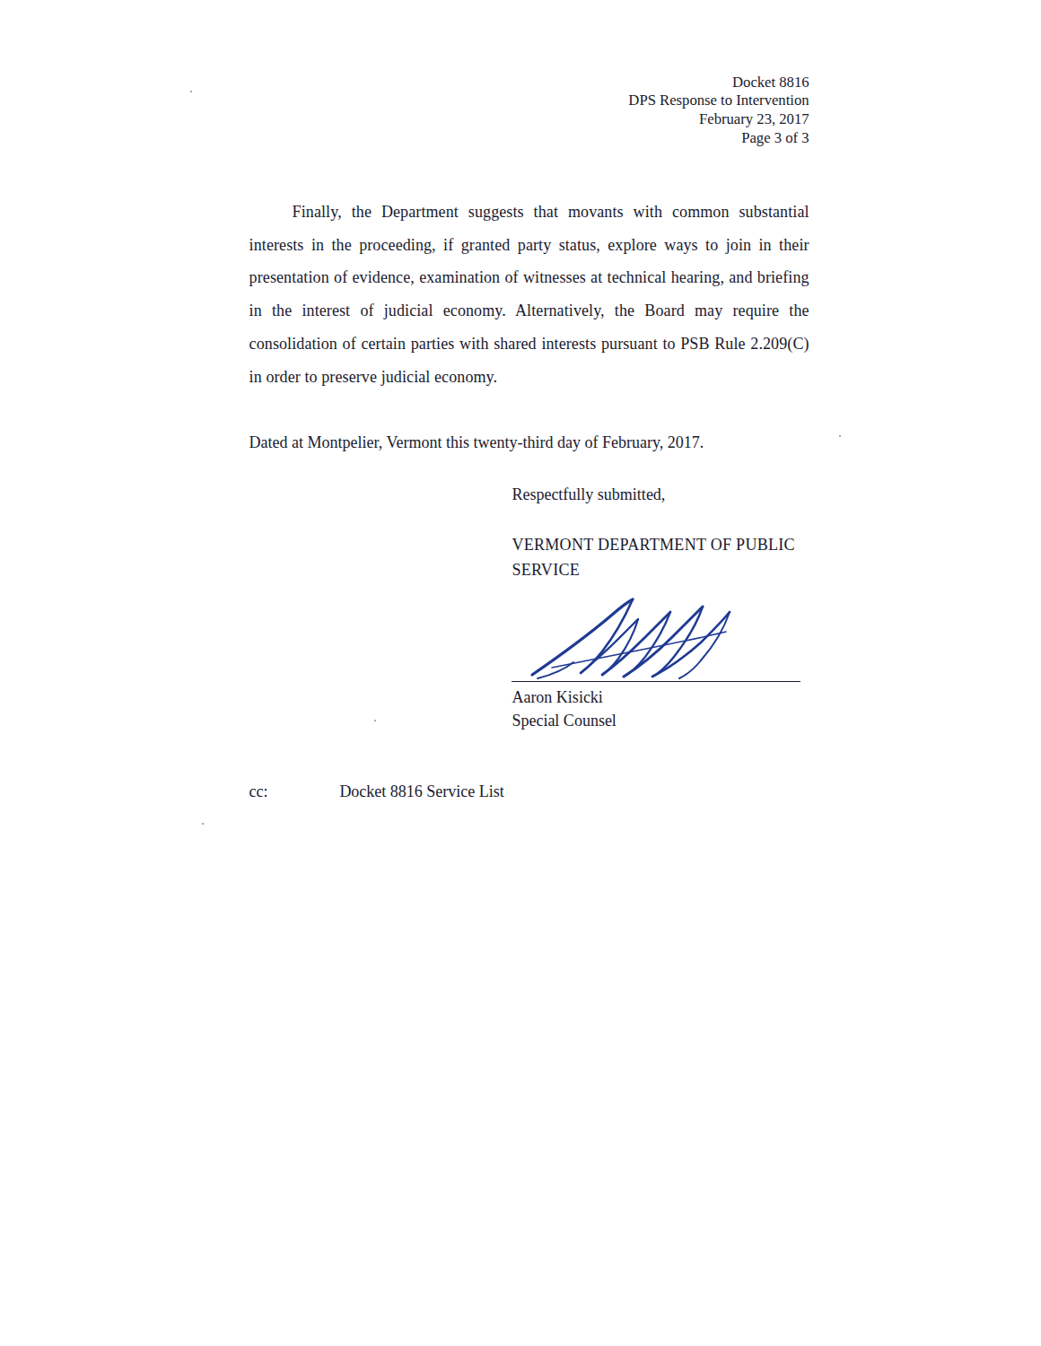Docket 8816
DPS Response to Intervention
February 23, 2017
Page 3 of 3
Finally, the Department suggests that movants with common substantial interests in the proceeding, if granted party status, explore ways to join in their presentation of evidence, examination of witnesses at technical hearing, and briefing in the interest of judicial economy. Alternatively, the Board may require the consolidation of certain parties with shared interests pursuant to PSB Rule 2.209(C) in order to preserve judicial economy.
Dated at Montpelier, Vermont this twenty-third day of February, 2017.
Respectfully submitted,
VERMONT DEPARTMENT OF PUBLIC SERVICE
Aaron Kisicki
Special Counsel
cc: Docket 8816 Service List